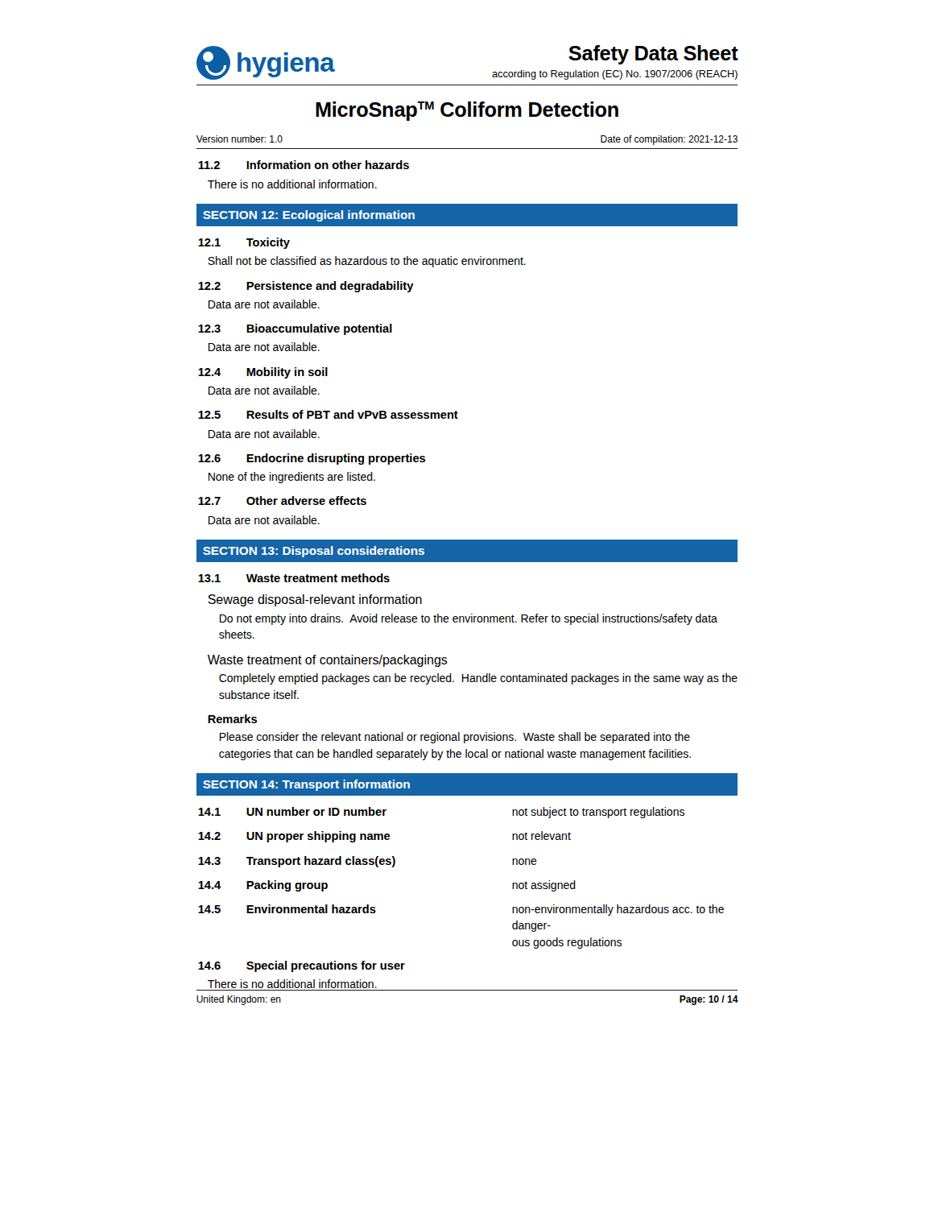hygiena
Safety Data Sheet
according to Regulation (EC) No. 1907/2006 (REACH)
MicroSnapTM Coliform Detection
Version number: 1.0 Date of compilation: 2021-12-13
11.2
Information on other hazards
There is no additional information.
SECTION 12: Ecological information
12.1
Toxicity
Shall not be classified as hazardous to the aquatic environment.
12.2
Persistence and degradability
Data are not available.
12.3
Bioaccumulative potential
Data are not available.
12.4
Mobility in soil
Data are not available.
12.5
Results of PBT and vPvB assessment
Data are not available.
12.6
Endocrine disrupting properties
None of the ingredients are listed.
12.7
Other adverse effects
Data are not available.
SECTION 13: Disposal considerations
13.1
Waste treatment methods
Sewage disposal-relevant information
Do not empty into drains. Avoid release to the environment. Refer to special instructions/safety data sheets.
Waste treatment of containers/packagings
Completely emptied packages can be recycled. Handle contaminated packages in the same way as the substance itself.
Remarks
Please consider the relevant national or regional provisions. Waste shall be separated into the categories that can be handled separately by the local or national waste management facilities.
SECTION 14: Transport information
14.1
UN number or ID number
not subject to transport regulations
14.2
UN proper shipping name
not relevant
14.3
Transport hazard class(es)
none
14.4
Packing group
not assigned
14.5
Environmental hazards
non-environmentally hazardous acc. to the danger-
ous goods regulations
14.6
Special precautions for user
There is no additional information.
United Kingdom: en Page: 10 / 14